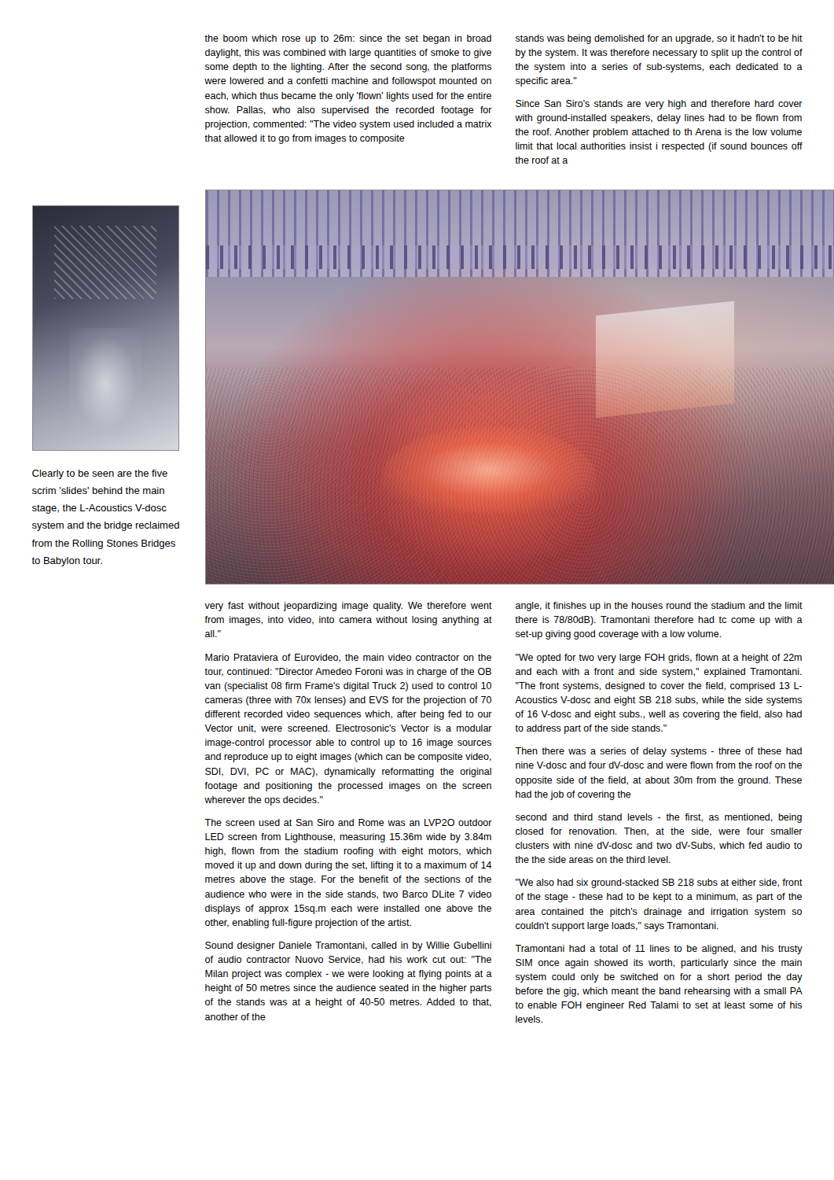the boom which rose up to 26m: since the set began in broad daylight, this was combined with large quantities of smoke to give some depth to the lighting. After the second song, the platforms were lowered and a confetti machine and followspot mounted on each, which thus became the only 'flown' lights used for the entire show. Pallas, who also supervised the recorded footage for projection, commented: "The video system used included a matrix that allowed it to go from images to composite
stands was being demolished for an upgrade, so it hadn't to be hit by the system. It was therefore necessary to split up the control of the system into a series of sub-systems, each dedicated to a specific area."
Since San Siro's stands are very high and therefore hard cover with ground-installed speakers, delay lines had to be flown from the roof. Another problem attached to th Arena is the low volume limit that local authorities insist i respected (if sound bounces off the roof at a
Clearly to be seen are the five scrim 'slides' behind the main stage, the L-Acoustics V-dosc system and the bridge reclaimed from the Rolling Stones Bridges to Babylon tour.
very fast without jeopardizing image quality. We therefore went from images, into video, into camera without losing anything at all."
Mario Prataviera of Eurovideo, the main video contractor on the tour, continued: "Director Amedeo Foroni was in charge of the OB van (specialist 08 firm Frame's digital Truck 2) used to control 10 cameras (three with 70x lenses) and EVS for the projection of 70 different recorded video sequences which, after being fed to our Vector unit, were screened. Electrosonic's Vector is a modular image-control processor able to control up to 16 image sources and reproduce up to eight images (which can be composite video, SDI, DVI, PC or MAC), dynamically reformatting the original footage and positioning the processed images on the screen wherever the ops decides."
The screen used at San Siro and Rome was an LVP2O outdoor LED screen from Lighthouse, measuring 15.36m wide by 3.84m high, flown from the stadium roofing with eight motors, which moved it up and down during the set, lifting it to a maximum of 14 metres above the stage. For the benefit of the sections of the audience who were in the side stands, two Barco DLite 7 video displays of approx 15sq.m each were installed one above the other, enabling full-figure projection of the artist.
Sound designer Daniele Tramontani, called in by Willie Gubellini of audio contractor Nuovo Service, had his work cut out: "The Milan project was complex - we were looking at flying points at a height of 50 metres since the audience seated in the higher parts of the stands was at a height of 40-50 metres. Added to that, another of the
angle, it finishes up in the houses round the stadium and the limit there is 78/80dB). Tramontani therefore had tc come up with a set-up giving good coverage with a low volume.
"We opted for two very large FOH grids, flown at a height of 22m and each with a front and side system," explained Tramontani. "The front systems, designed to cover the field, comprised 13 L-Acoustics V-dosc and eight SB 218 subs, while the side systems of 16 V-dosc and eight subs., well as covering the field, also had to address part of the side stands."
Then there was a series of delay systems - three of these had nine V-dosc and four dV-dosc and were flown from the roof on the opposite side of the field, at about 30m from the ground. These had the job of covering the
second and third stand levels - the first, as mentioned, being closed for renovation. Then, at the side, were four smaller clusters with nine dV-dosc and two dV-Subs, which fed audio to the the side areas on the third level.
"We also had six ground-stacked SB 218 subs at either side, front of the stage - these had to be kept to a minimum, as part of the area contained the pitch's drainage and irrigation system so couldn't support large loads," says Tramontani.
Tramontani had a total of 11 lines to be aligned, and his trusty SIM once again showed its worth, particularly since the main system could only be switched on for a short period the day before the gig, which meant the band rehearsing with a small PA to enable FOH engineer Red Talami to set at least some of his levels.